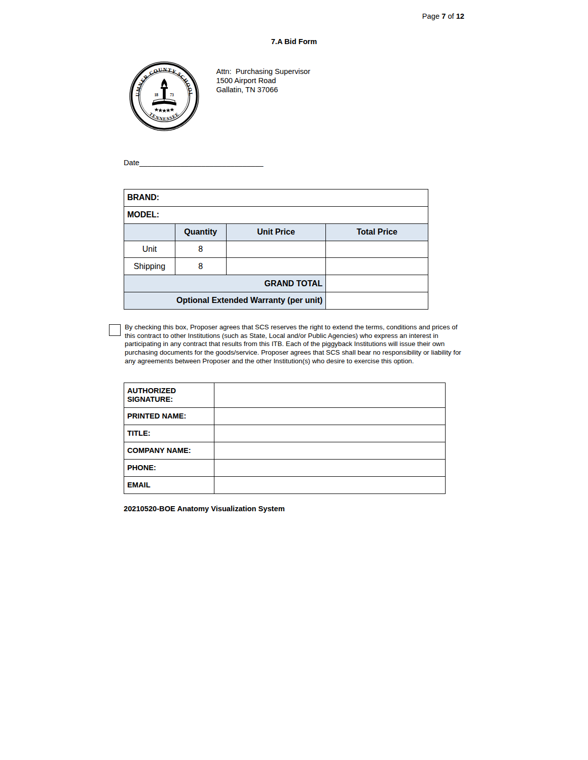Page 7 of 12
7.A Bid Form
SUMNER COUNTY SCHOOLS TENNESSEE 18 73
Attn: Purchasing Supervisor
1500 Airport Road
Gallatin, TN 37066
Date______________________________
| BRAND: |
| MODEL: |
| | Quantity | Unit Price | Total Price |
| Unit | 8 | | |
| Shipping | 8 | | |
| GRAND TOTAL | |
| Optional Extended Warranty (per unit) | |
By checking this box, Proposer agrees that SCS reserves the right to extend the terms, conditions and prices of this contract to other Institutions (such as State, Local and/or Public Agencies) who express an interest in participating in any contract that results from this ITB. Each of the piggyback Institutions will issue their own purchasing documents for the goods/service. Proposer agrees that SCS shall bear no responsibility or liability for any agreements between Proposer and the other Institution(s) who desire to exercise this option.
| AUTHORIZED SIGNATURE: | |
| PRINTED NAME: | |
| TITLE: | |
| COMPANY NAME: | |
| PHONE: | |
| EMAIL | |
20210520-BOE Anatomy Visualization System